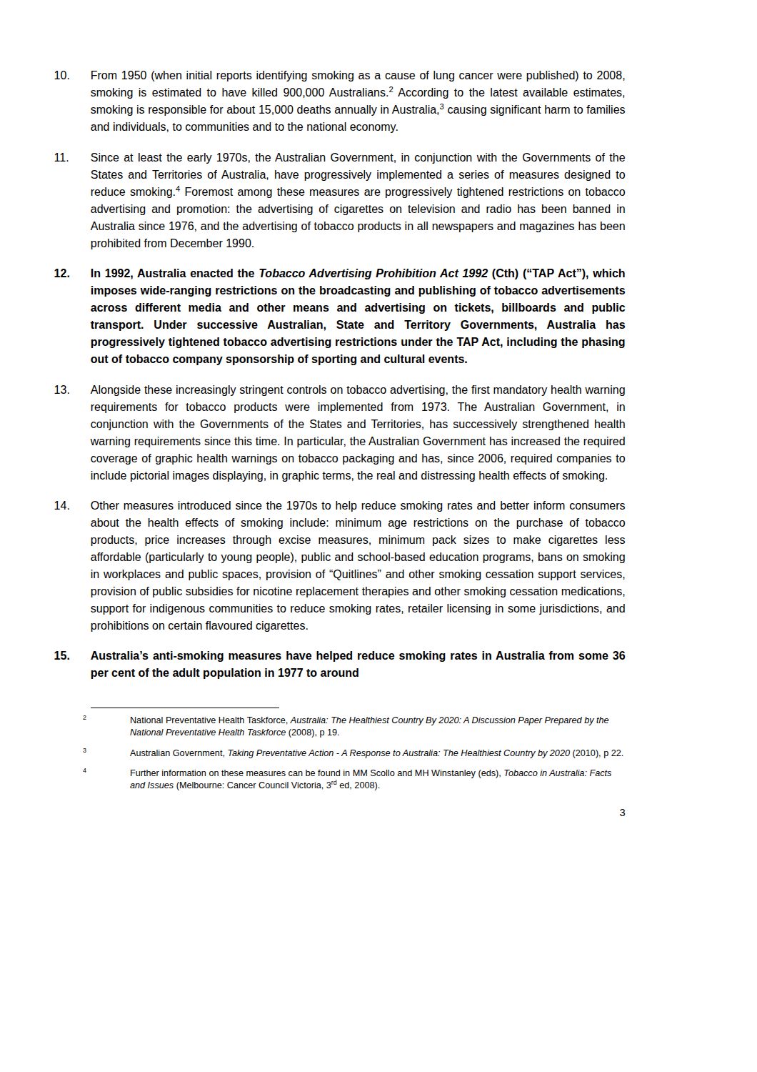10. From 1950 (when initial reports identifying smoking as a cause of lung cancer were published) to 2008, smoking is estimated to have killed 900,000 Australians.2 According to the latest available estimates, smoking is responsible for about 15,000 deaths annually in Australia,3 causing significant harm to families and individuals, to communities and to the national economy.
11. Since at least the early 1970s, the Australian Government, in conjunction with the Governments of the States and Territories of Australia, have progressively implemented a series of measures designed to reduce smoking.4 Foremost among these measures are progressively tightened restrictions on tobacco advertising and promotion: the advertising of cigarettes on television and radio has been banned in Australia since 1976, and the advertising of tobacco products in all newspapers and magazines has been prohibited from December 1990.
12. In 1992, Australia enacted the Tobacco Advertising Prohibition Act 1992 (Cth) (“TAP Act”), which imposes wide-ranging restrictions on the broadcasting and publishing of tobacco advertisements across different media and other means and advertising on tickets, billboards and public transport. Under successive Australian, State and Territory Governments, Australia has progressively tightened tobacco advertising restrictions under the TAP Act, including the phasing out of tobacco company sponsorship of sporting and cultural events.
13. Alongside these increasingly stringent controls on tobacco advertising, the first mandatory health warning requirements for tobacco products were implemented from 1973. The Australian Government, in conjunction with the Governments of the States and Territories, has successively strengthened health warning requirements since this time. In particular, the Australian Government has increased the required coverage of graphic health warnings on tobacco packaging and has, since 2006, required companies to include pictorial images displaying, in graphic terms, the real and distressing health effects of smoking.
14. Other measures introduced since the 1970s to help reduce smoking rates and better inform consumers about the health effects of smoking include: minimum age restrictions on the purchase of tobacco products, price increases through excise measures, minimum pack sizes to make cigarettes less affordable (particularly to young people), public and school-based education programs, bans on smoking in workplaces and public spaces, provision of “Quitlines” and other smoking cessation support services, provision of public subsidies for nicotine replacement therapies and other smoking cessation medications, support for indigenous communities to reduce smoking rates, retailer licensing in some jurisdictions, and prohibitions on certain flavoured cigarettes.
15. Australia’s anti-smoking measures have helped reduce smoking rates in Australia from some 36 per cent of the adult population in 1977 to around
2 National Preventative Health Taskforce, Australia: The Healthiest Country By 2020: A Discussion Paper Prepared by the National Preventative Health Taskforce (2008), p 19.
3 Australian Government, Taking Preventative Action - A Response to Australia: The Healthiest Country by 2020 (2010), p 22.
4 Further information on these measures can be found in MM Scollo and MH Winstanley (eds), Tobacco in Australia: Facts and Issues (Melbourne: Cancer Council Victoria, 3rd ed, 2008).
3